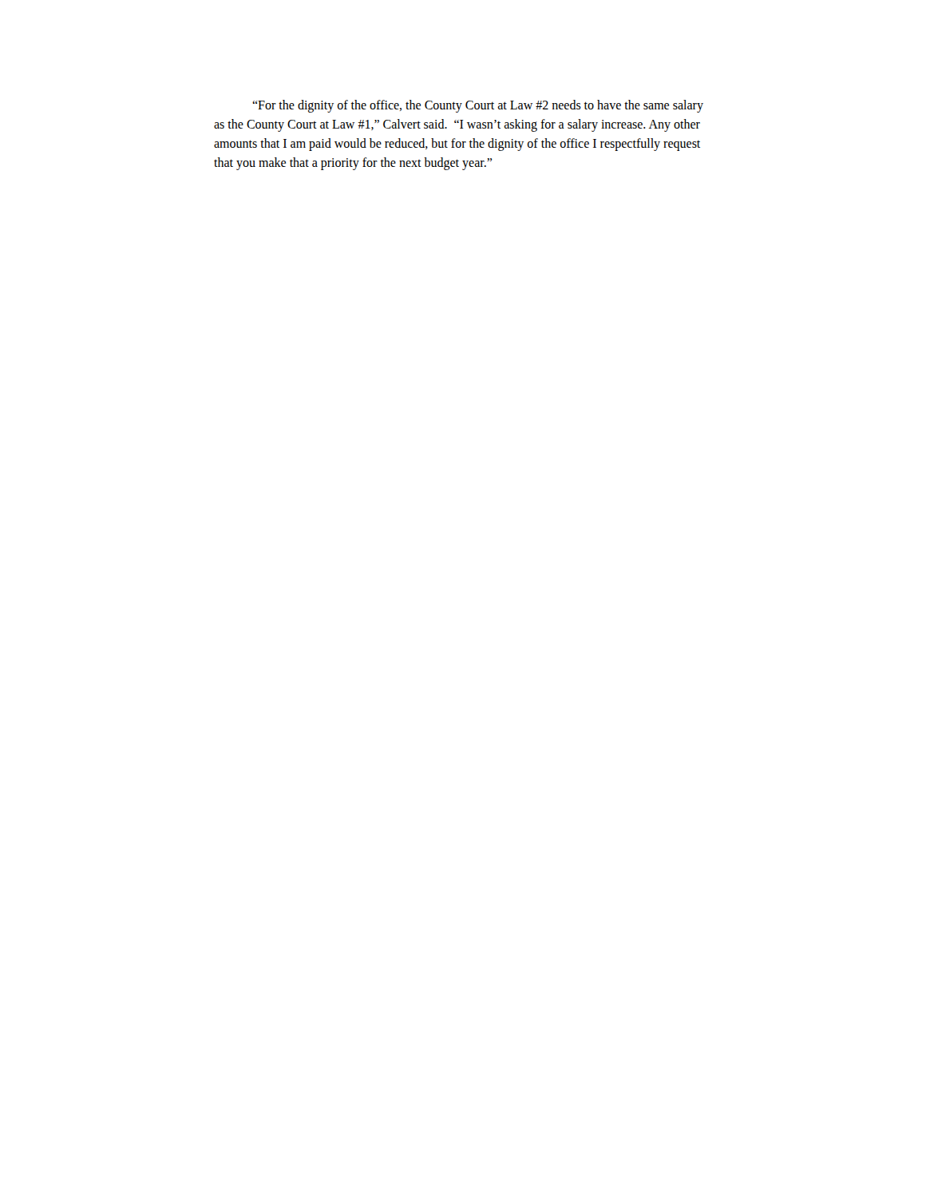“For the dignity of the office, the County Court at Law #2 needs to have the same salary as the County Court at Law #1,” Calvert said. “I wasn’t asking for a salary increase. Any other amounts that I am paid would be reduced, but for the dignity of the office I respectfully request that you make that a priority for the next budget year.”